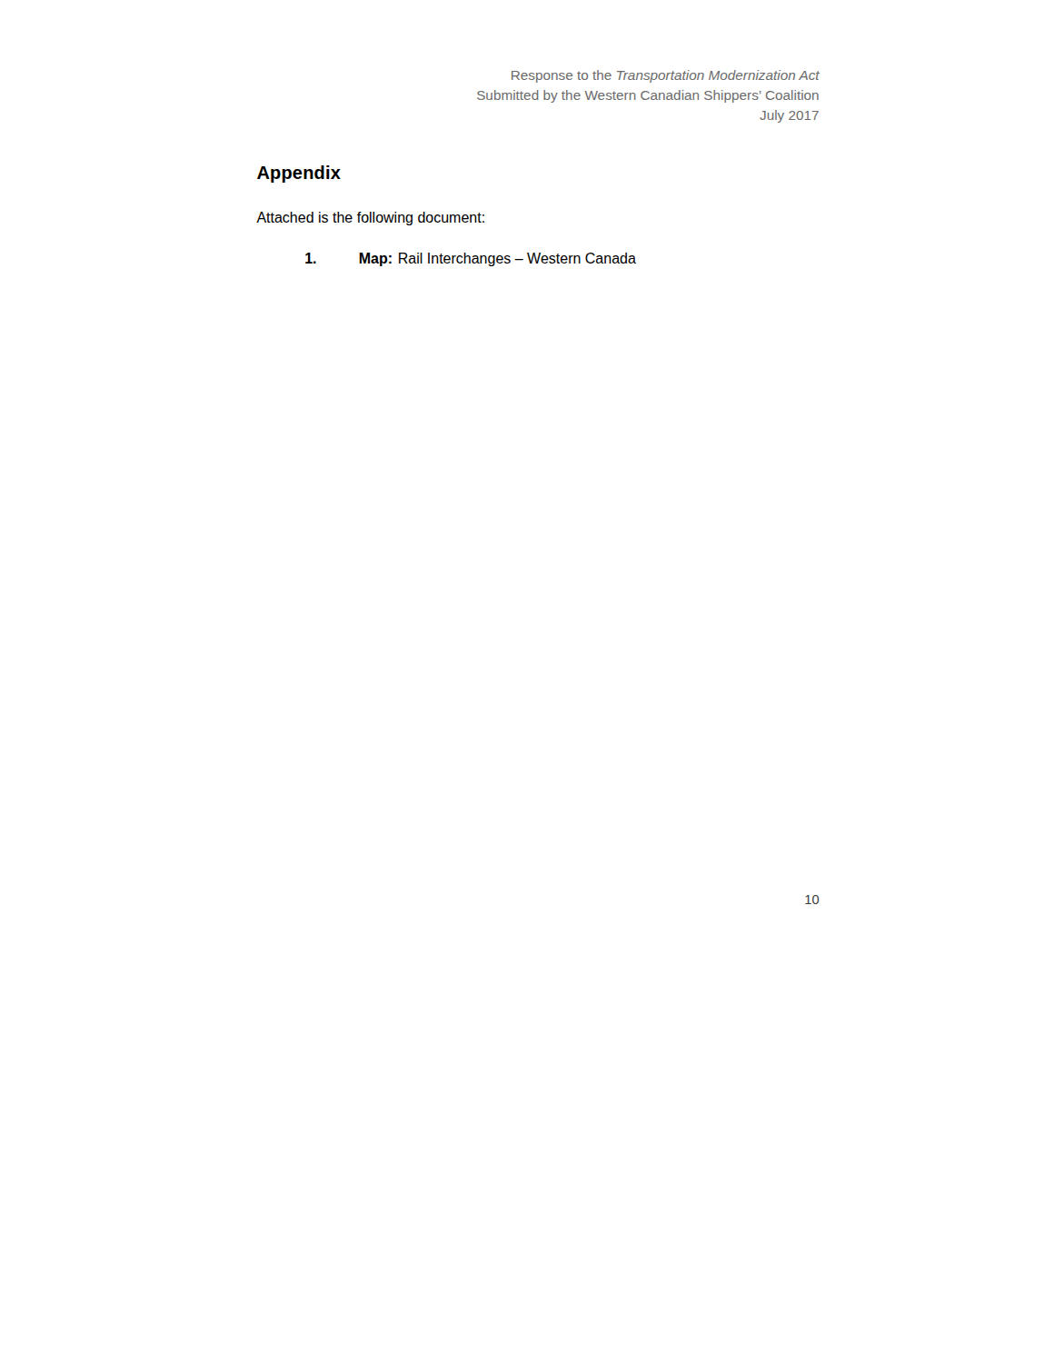Response to the Transportation Modernization Act
Submitted by the Western Canadian Shippers’ Coalition
July 2017
Appendix
Attached is the following document:
1. Map: Rail Interchanges – Western Canada
10